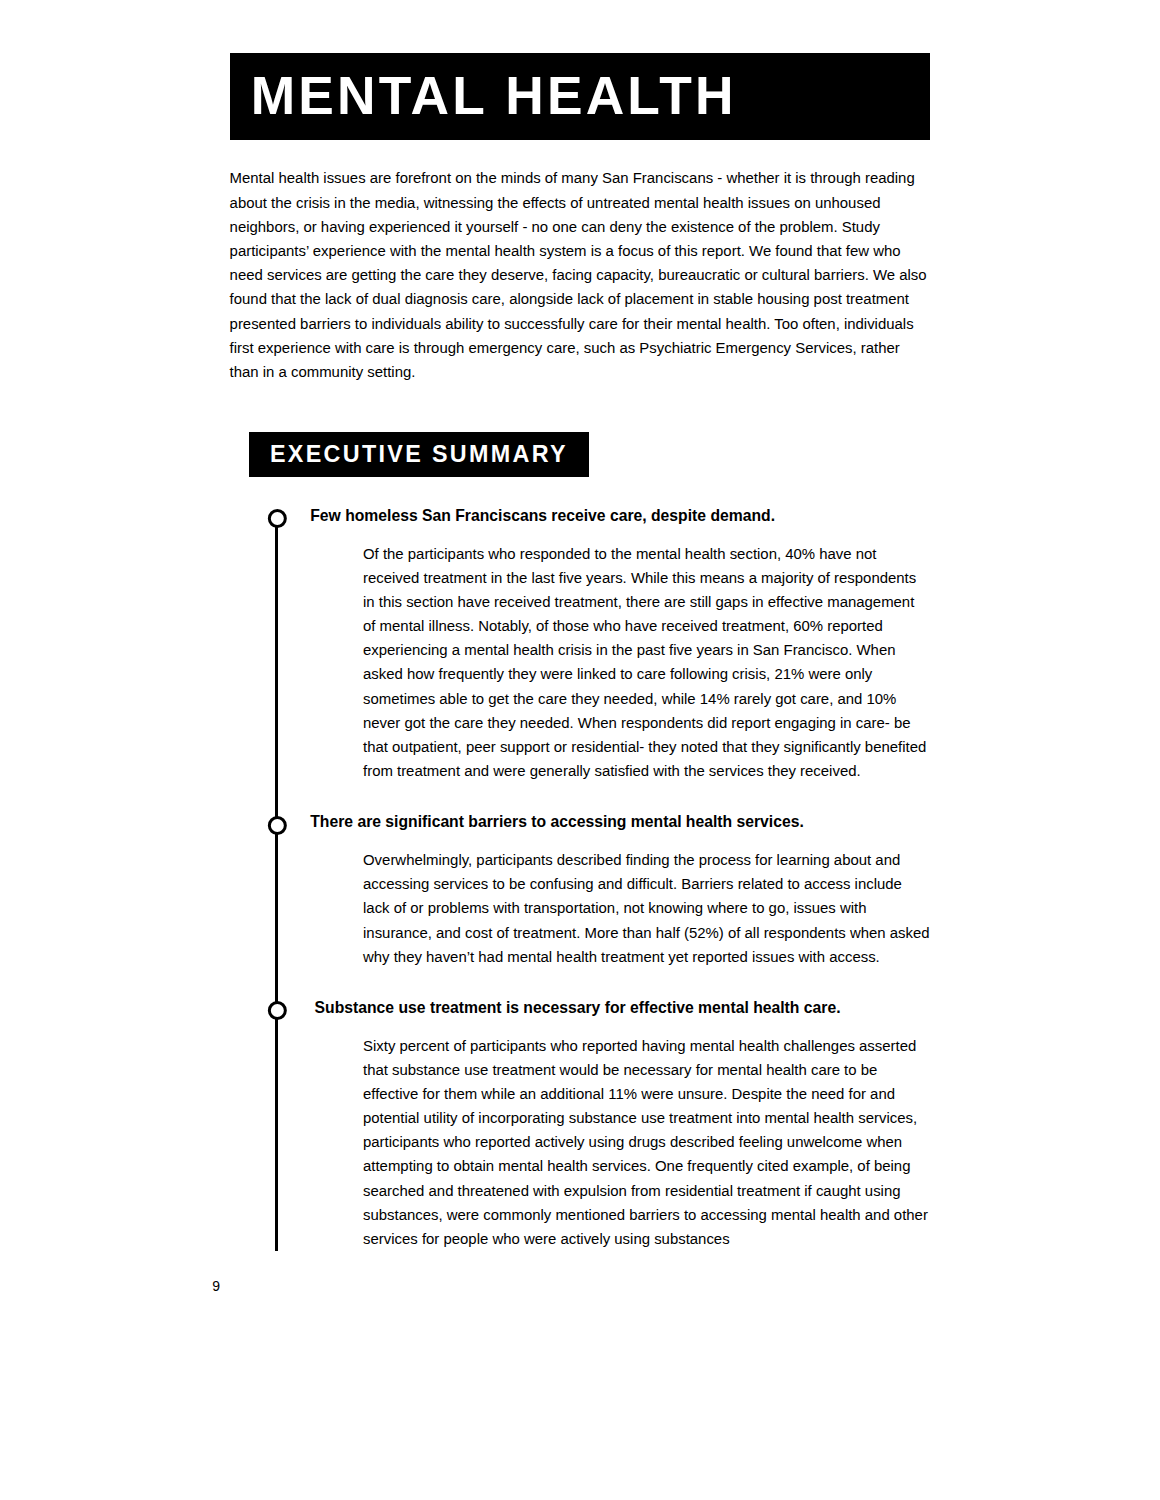MENTAL HEALTH
Mental health issues are forefront on the minds of many San Franciscans - whether it is through reading about the crisis in the media, witnessing the effects of untreated mental health issues on unhoused neighbors, or having experienced it yourself - no one can deny the existence of the problem. Study participants’ experience with the mental health system is a focus of this report. We found that few who need services are getting the care they deserve, facing capacity, bureaucratic or cultural barriers. We also found that the lack of dual diagnosis care, alongside lack of placement in stable housing post treatment presented barriers to individuals ability to successfully care for their mental health. Too often, individuals first experience with care is through emergency care, such as Psychiatric Emergency Services, rather than in a community setting.
EXECUTIVE SUMMARY
Few homeless San Franciscans receive care, despite demand.
Of the participants who responded to the mental health section, 40% have not received treatment in the last five years. While this means a majority of respondents in this section have received treatment, there are still gaps in effective management of mental illness. Notably, of those who have received treatment, 60% reported experiencing a mental health crisis in the past five years in San Francisco. When asked how frequently they were linked to care following crisis, 21% were only sometimes able to get the care they needed, while 14% rarely got care, and 10% never got the care they needed. When respondents did report engaging in care- be that outpatient, peer support or residential- they noted that they significantly benefited from treatment and were generally satisfied with the services they received.
There are significant barriers to accessing mental health services.
Overwhelmingly, participants described finding the process for learning about and accessing services to be confusing and difficult. Barriers related to access include lack of or problems with transportation, not knowing where to go, issues with insurance, and cost of treatment. More than half (52%) of all respondents when asked why they haven’t had mental health treatment yet reported issues with access.
Substance use treatment is necessary for effective mental health care.
Sixty percent of participants who reported having mental health challenges asserted that substance use treatment would be necessary for mental health care to be effective for them while an additional 11% were unsure. Despite the need for and potential utility of incorporating substance use treatment into mental health services, participants who reported actively using drugs described feeling unwelcome when attempting to obtain mental health services. One frequently cited example, of being searched and threatened with expulsion from residential treatment if caught using substances, were commonly mentioned barriers to accessing mental health and other services for people who were actively using substances
9